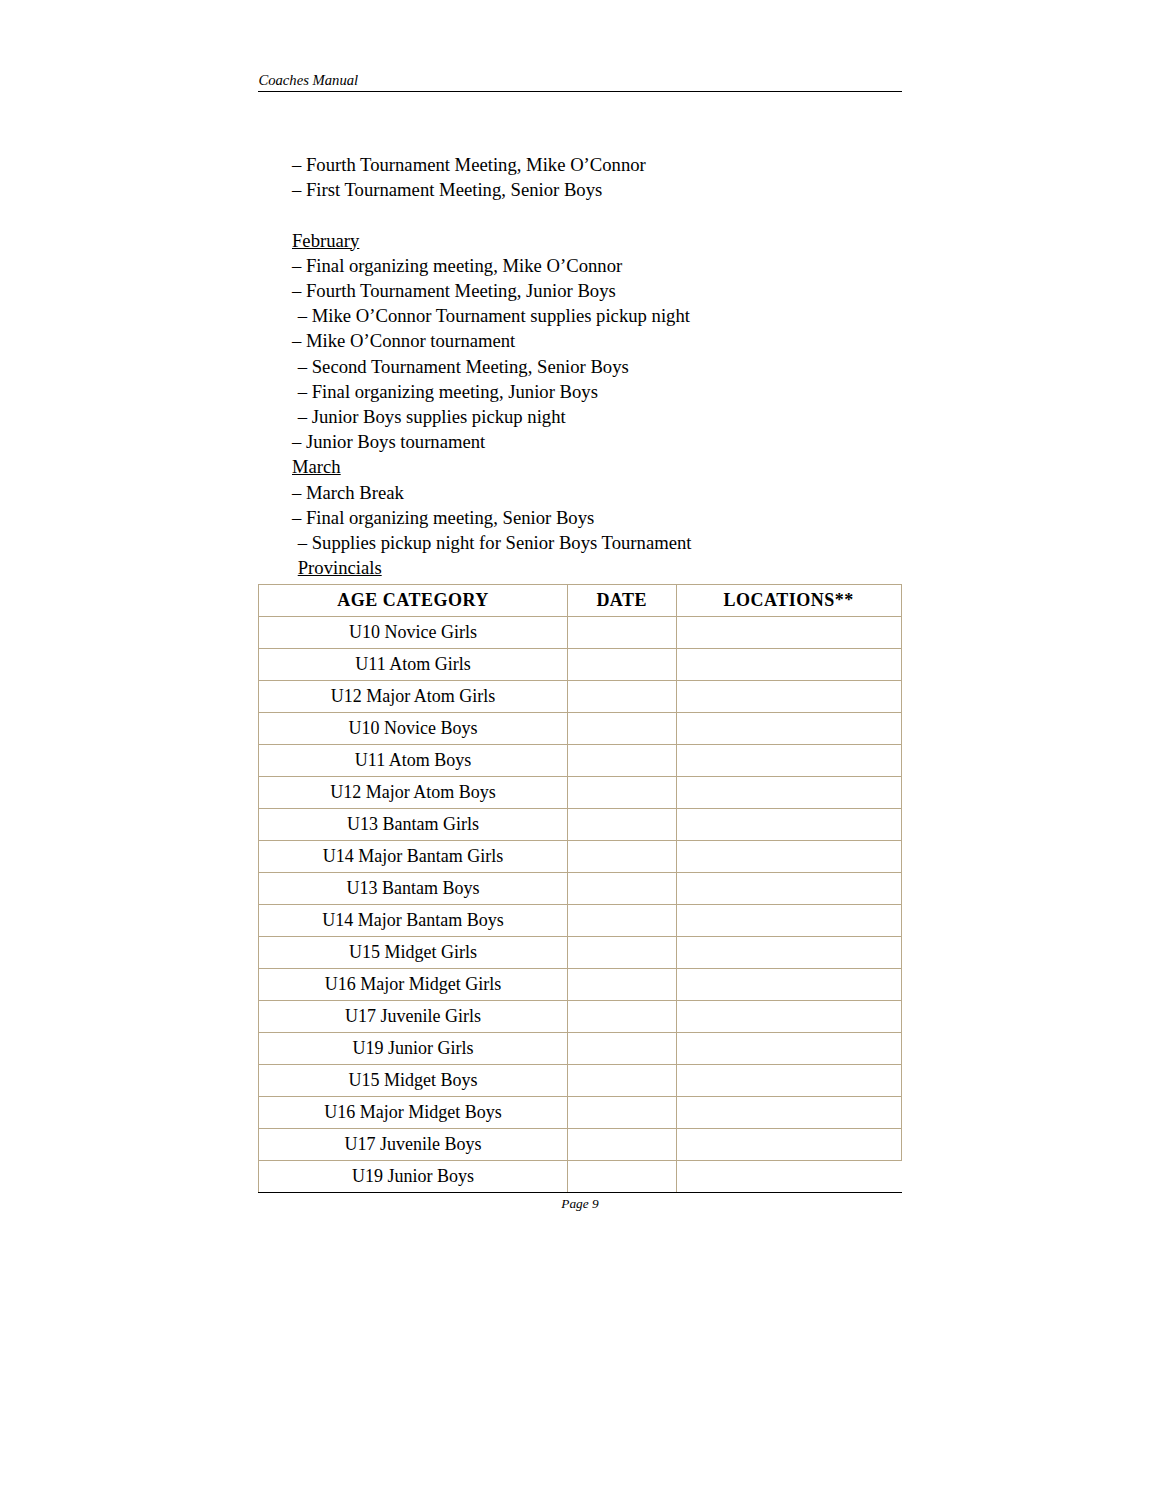Coaches Manual
– Fourth Tournament Meeting, Mike O’Connor
– First Tournament Meeting, Senior Boys
February
– Final organizing meeting, Mike O’Connor
– Fourth Tournament Meeting, Junior Boys
– Mike O’Connor Tournament supplies pickup night
– Mike O’Connor tournament
– Second Tournament Meeting, Senior Boys
– Final organizing meeting, Junior Boys
– Junior Boys supplies pickup night
– Junior Boys tournament
March
– March Break
– Final organizing meeting, Senior Boys
– Supplies pickup night for Senior Boys Tournament
Provincials
| AGE CATEGORY | DATE | LOCATIONS** |
| --- | --- | --- |
| U10 Novice Girls | | |
| U11 Atom Girls | | |
| U12 Major Atom Girls | | |
| U10 Novice Boys | | |
| U11 Atom Boys | | |
| U12 Major Atom Boys | | |
| U13 Bantam Girls | | |
| U14 Major Bantam Girls | | |
| U13 Bantam Boys | | |
| U14 Major Bantam Boys | | |
| U15 Midget Girls | | |
| U16 Major Midget Girls | | |
| U17 Juvenile Girls | | |
| U19 Junior Girls | | |
| U15 Midget Boys | | |
| U16 Major Midget Boys | | |
| U17 Juvenile Boys | | |
| U19 Junior Boys | | |
Page 9